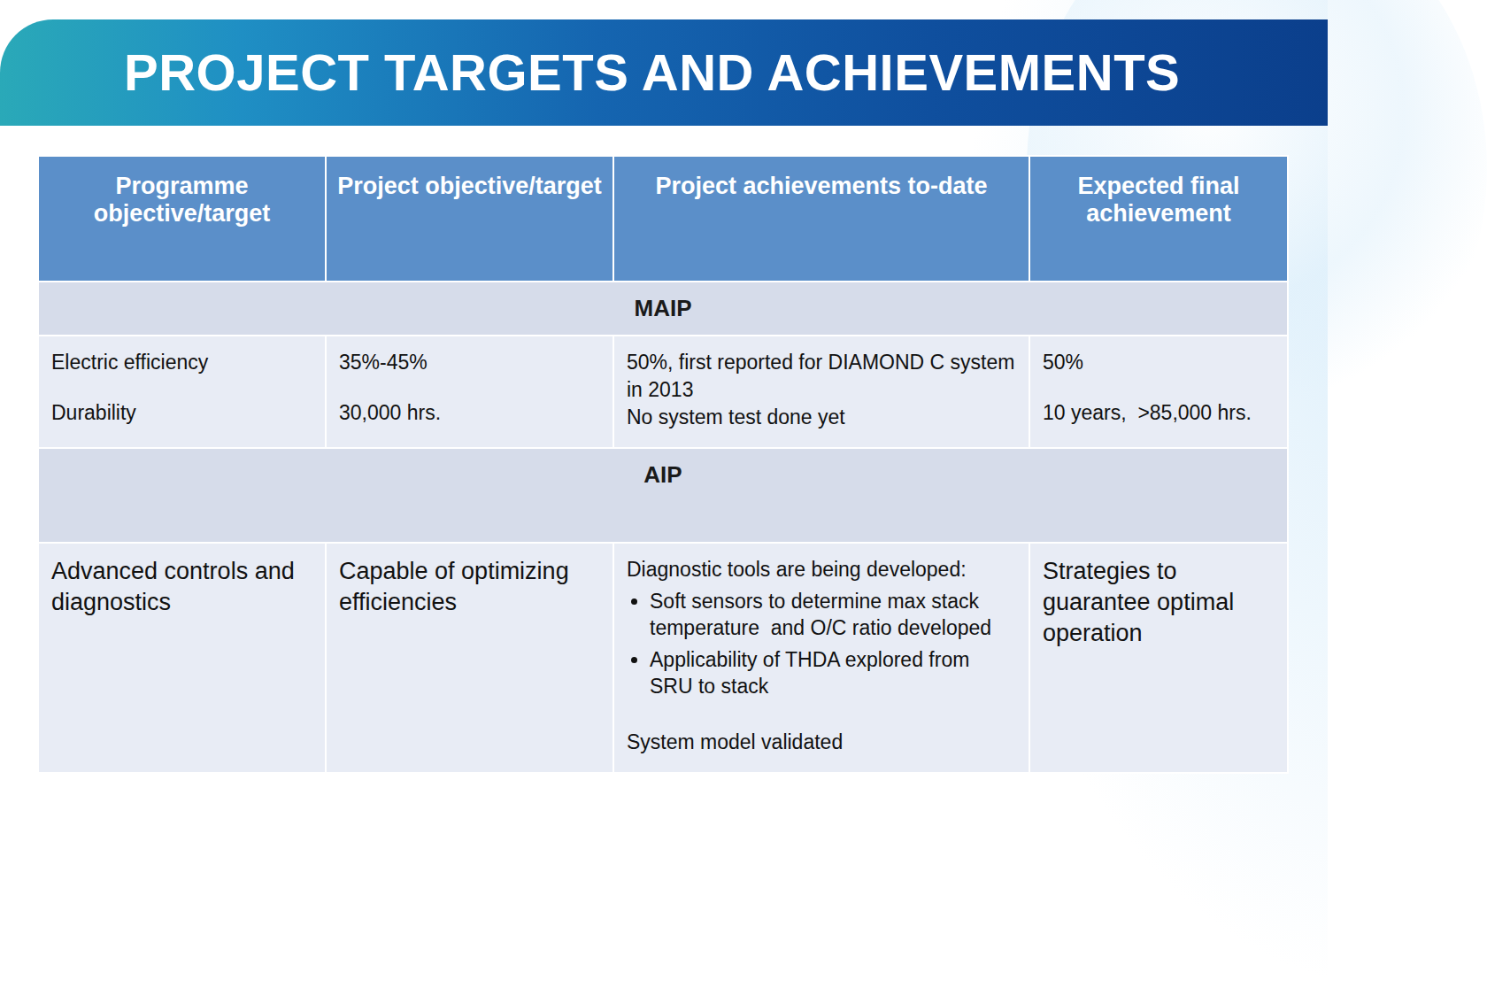PROJECT TARGETS AND ACHIEVEMENTS
| Programme objective/target | Project objective/target | Project achievements to-date | Expected final achievement |
| --- | --- | --- | --- |
| MAIP |
| Electric efficiency Durability | 35%-45% 30,000 hrs. | 50%, first reported for DIAMOND C system in 2013 No system test done yet | 50% 10 years, >85,000 hrs. |
| AIP |
| Advanced controls and diagnostics | Capable of optimizing efficiencies | Diagnostic tools are being developed: Soft sensors to determine max stack temperature and O/C ratio developed Applicability of THDA explored from SRU to stack System model validated | Strategies to guarantee optimal operation |